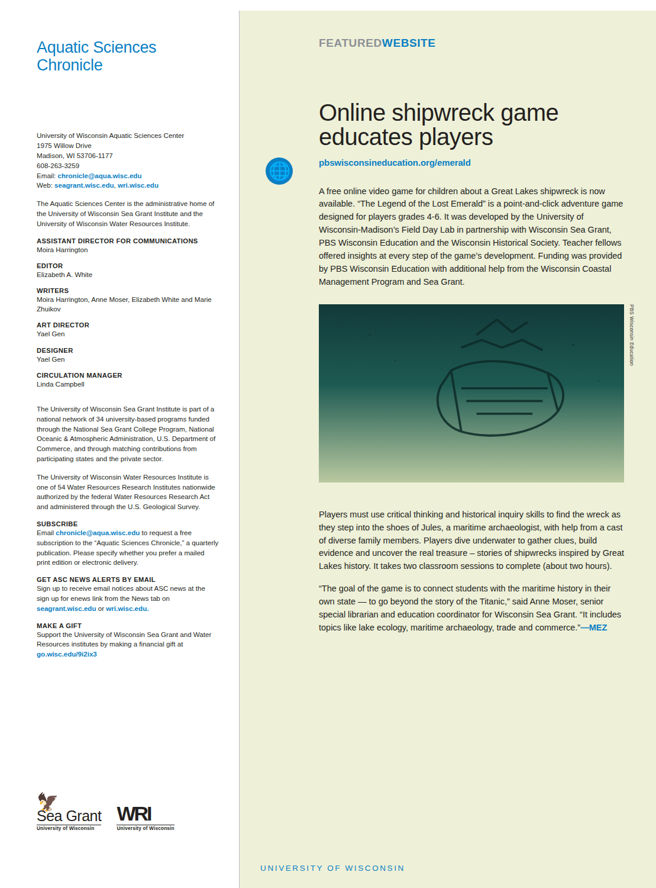Aquatic Sciences Chronicle
University of Wisconsin Aquatic Sciences Center
1975 Willow Drive
Madison, WI 53706-1177
608-263-3259
Email: chronicle@aqua.wisc.edu
Web: seagrant.wisc.edu, wri.wisc.edu
The Aquatic Sciences Center is the administrative home of the University of Wisconsin Sea Grant Institute and the University of Wisconsin Water Resources Institute.
Assistant Director for Communications
Moira Harrington
Editor
Elizabeth A. White
Writers
Moira Harrington, Anne Moser, Elizabeth White and Marie Zhuikov
Art Director
Yael Gen
Designer
Yael Gen
Circulation Manager
Linda Campbell
The University of Wisconsin Sea Grant Institute is part of a national network of 34 university-based programs funded through the National Sea Grant College Program, National Oceanic & Atmospheric Administration, U.S. Department of Commerce, and through matching contributions from participating states and the private sector.
The University of Wisconsin Water Resources Institute is one of 54 Water Resources Research Institutes nationwide authorized by the federal Water Resources Research Act and administered through the U.S. Geological Survey.
Subscribe
Email chronicle@aqua.wisc.edu to request a free subscription to the “Aquatic Sciences Chronicle,” a quarterly publication. Please specify whether you prefer a mailed print edition or electronic delivery.
Get ASC News Alerts by Email
Sign up to receive email notices about ASC news at the sign up for enews link from the News tab on seagrant.wisc.edu or wri.wisc.edu.
Make a Gift
Support the University of Wisconsin Sea Grant and Water Resources institutes by making a financial gift at go.wisc.edu/9i2ix3
🦅 Sea Grant University of Wisconsin
WRI University of Wisconsin
FEATURED WEBSITE
🌐
Online shipwreck game
educates players
pbswisconsineducation.org/emerald
A free online video game for children about a Great Lakes shipwreck is now available. “The Legend of the Lost Emerald” is a point-and-click adventure game designed for players grades 4-6. It was developed by the University of Wisconsin-Madison’s Field Day Lab in partnership with Wisconsin Sea Grant, PBS Wisconsin Education and the Wisconsin Historical Society. Teacher fellows offered insights at every step of the game’s development. Funding was provided by PBS Wisconsin Education with additional help from the Wisconsin Coastal Management Program and Sea Grant.
PBS Wisconsin Education
Players must use critical thinking and historical inquiry skills to find the wreck as they step into the shoes of Jules, a maritime archaeologist, with help from a cast of diverse family members. Players dive underwater to gather clues, build evidence and uncover the real treasure – stories of shipwrecks inspired by Great Lakes history. It takes two classroom sessions to complete (about two hours).
“The goal of the game is to connect students with the maritime history in their own state — to go beyond the story of the Titanic,” said Anne Moser, senior special librarian and education coordinator for Wisconsin Sea Grant. “It includes topics like lake ecology, maritime archaeology, trade and commerce.”—MEZ
UNIVERSITY OF WISCONSIN